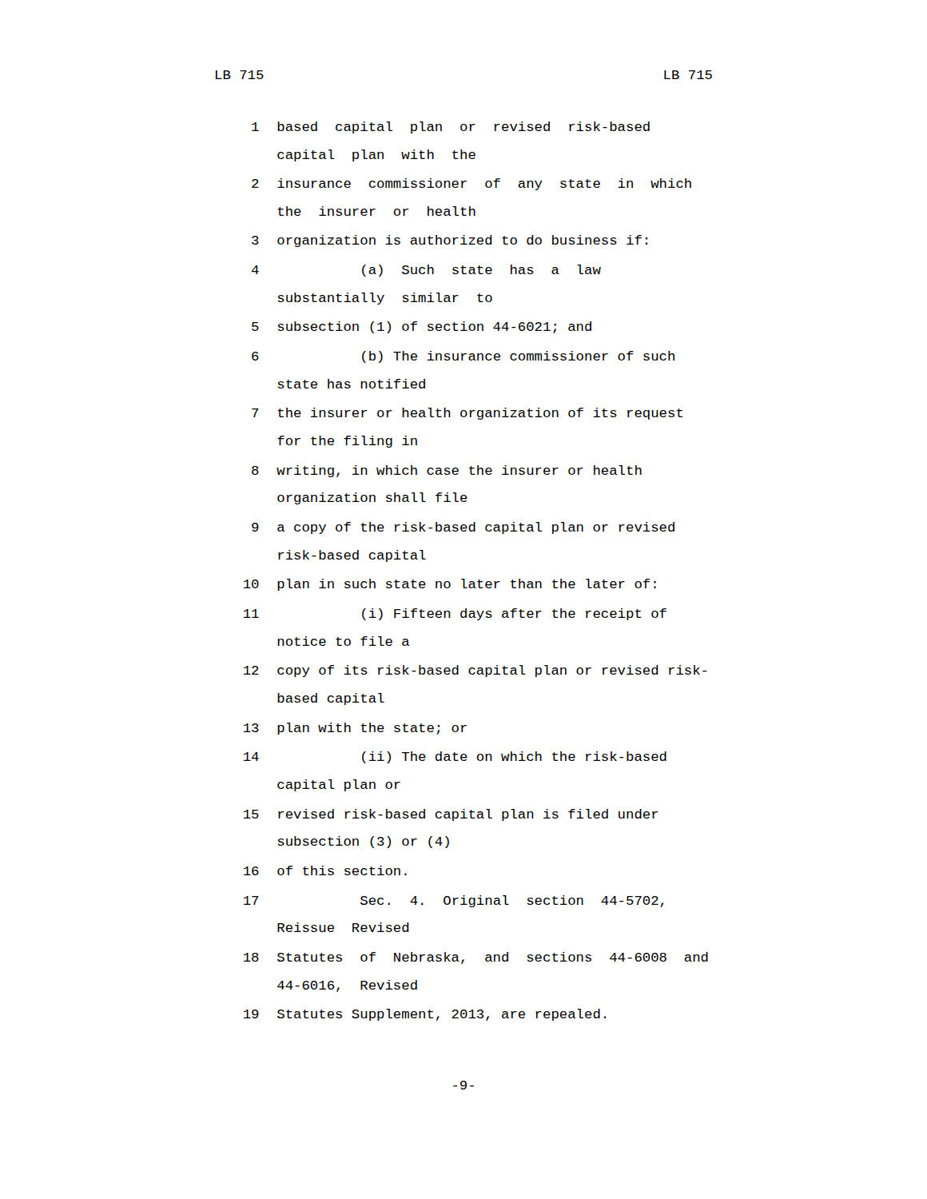LB 715 LB 715
| 1 | based capital plan or revised risk-based capital plan with the |
| 2 | insurance commissioner of any state in which the insurer or health |
| 3 | organization is authorized to do business if: |
| 4 | (a) Such state has a law substantially similar to |
| 5 | subsection (1) of section 44-6021; and |
| 6 | (b) The insurance commissioner of such state has notified |
| 7 | the insurer or health organization of its request for the filing in |
| 8 | writing, in which case the insurer or health organization shall file |
| 9 | a copy of the risk-based capital plan or revised risk-based capital |
| 10 | plan in such state no later than the later of: |
| 11 | (i) Fifteen days after the receipt of notice to file a |
| 12 | copy of its risk-based capital plan or revised risk-based capital |
| 13 | plan with the state; or |
| 14 | (ii) The date on which the risk-based capital plan or |
| 15 | revised risk-based capital plan is filed under subsection (3) or (4) |
| 16 | of this section. |
| 17 | Sec. 4. Original section 44-5702, Reissue Revised |
| 18 | Statutes of Nebraska, and sections 44-6008 and 44-6016, Revised |
| 19 | Statutes Supplement, 2013, are repealed. |
-9-